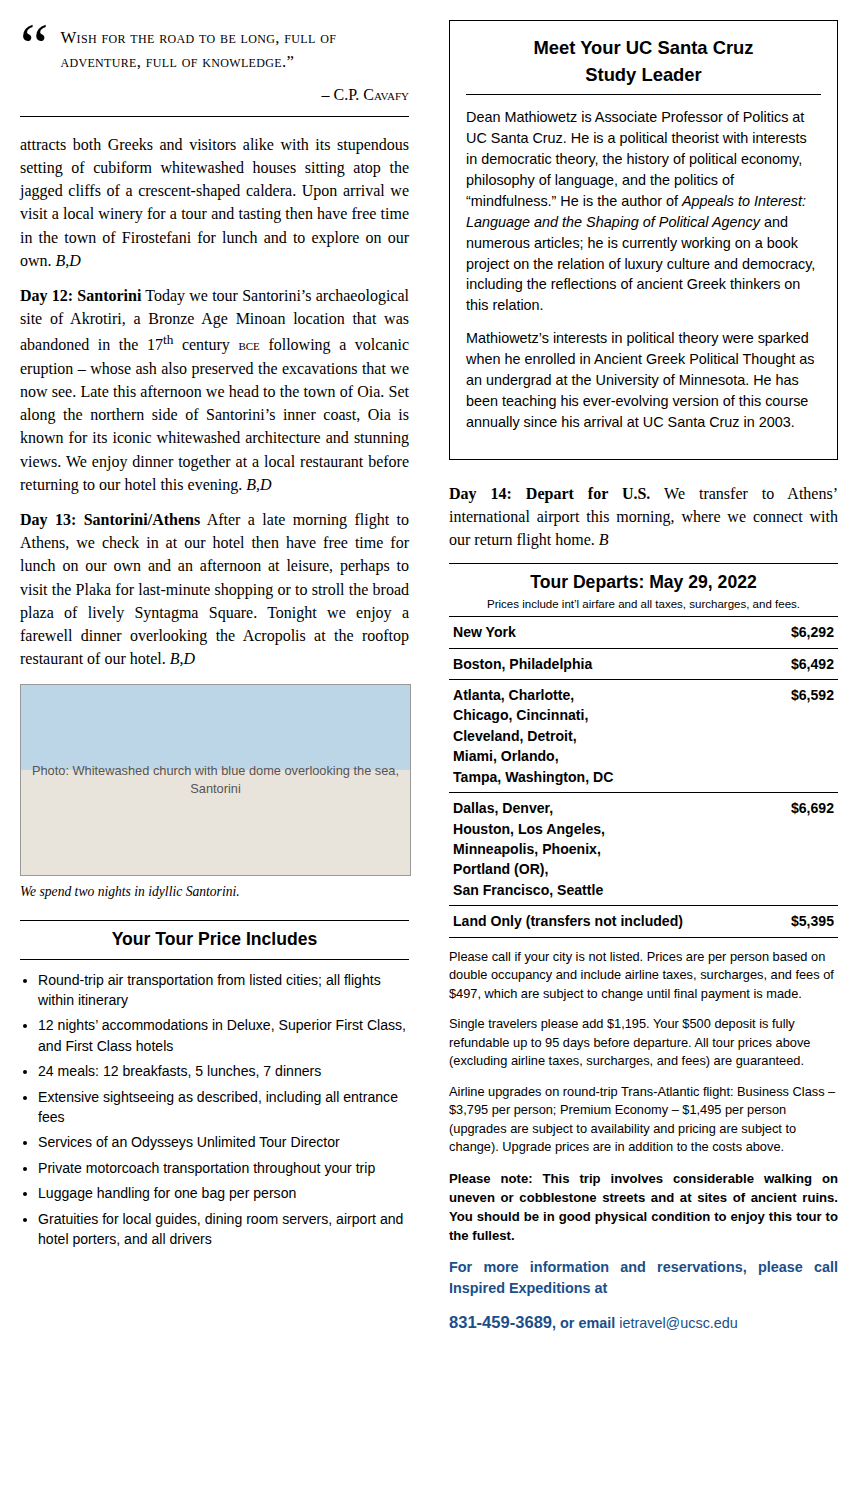“
Wish for the road to be long, full of adventure, full of knowledge.”
– C.P. Cavafy
attracts both Greeks and visitors alike with its stupendous setting of cubiform whitewashed houses sitting atop the jagged cliffs of a crescent-shaped caldera. Upon arrival we visit a local winery for a tour and tasting then have free time in the town of Firostefani for lunch and to explore on our own. B,D
Day 12: Santorini Today we tour Santorini’s archaeological site of Akrotiri, a Bronze Age Minoan location that was abandoned in the 17th century bce following a volcanic eruption – whose ash also preserved the excavations that we now see. Late this afternoon we head to the town of Oia. Set along the northern side of Santorini’s inner coast, Oia is known for its iconic whitewashed architecture and stunning views. We enjoy dinner together at a local restaurant before returning to our hotel this evening. B,D
Day 13: Santorini/Athens After a late morning flight to Athens, we check in at our hotel then have free time for lunch on our own and an afternoon at leisure, perhaps to visit the Plaka for last-minute shopping or to stroll the broad plaza of lively Syntagma Square. Tonight we enjoy a farewell dinner overlooking the Acropolis at the rooftop restaurant of our hotel. B,D
Photo: Whitewashed church with blue dome overlooking the sea, Santorini
We spend two nights in idyllic Santorini.
Your Tour Price Includes
Round-trip air transportation from listed cities; all flights within itinerary
12 nights’ accommodations in Deluxe, Superior First Class, and First Class hotels
24 meals: 12 breakfasts, 5 lunches, 7 dinners
Extensive sightseeing as described, including all entrance fees
Services of an Odysseys Unlimited Tour Director
Private motorcoach transportation throughout your trip
Luggage handling for one bag per person
Gratuities for local guides, dining room servers, airport and hotel porters, and all drivers
Meet Your UC Santa Cruz
Study Leader
Dean Mathiowetz is Associate Professor of Politics at UC Santa Cruz. He is a political theorist with interests in democratic theory, the history of political economy, philosophy of language, and the politics of “mindfulness.” He is the author of Appeals to Interest: Language and the Shaping of Political Agency and numerous articles; he is currently working on a book project on the relation of luxury culture and democracy, including the reflections of ancient Greek thinkers on this relation.
Mathiowetz’s interests in political theory were sparked when he enrolled in Ancient Greek Political Thought as an undergrad at the University of Minnesota. He has been teaching his ever-evolving version of this course annually since his arrival at UC Santa Cruz in 2003.
Day 14: Depart for U.S. We transfer to Athens’ international airport this morning, where we connect with our return flight home. B
Tour Departs: May 29, 2022
Prices include int’l airfare and all taxes, surcharges, and fees.
| New York | $6,292 |
| Boston, Philadelphia | $6,492 |
| Atlanta, Charlotte, Chicago, Cincinnati, Cleveland, Detroit, Miami, Orlando, Tampa, Washington, DC | $6,592 |
| Dallas, Denver, Houston, Los Angeles, Minneapolis, Phoenix, Portland (OR), San Francisco, Seattle | $6,692 |
| Land Only (transfers not included) | $5,395 |
Please call if your city is not listed. Prices are per person based on double occupancy and include airline taxes, surcharges, and fees of $497, which are subject to change until final payment is made.
Single travelers please add $1,195. Your $500 deposit is fully refundable up to 95 days before departure. All tour prices above (excluding airline taxes, surcharges, and fees) are guaranteed.
Airline upgrades on round-trip Trans-Atlantic flight: Business Class – $3,795 per person; Premium Economy – $1,495 per person (upgrades are subject to availability and pricing are subject to change). Upgrade prices are in addition to the costs above.
Please note: This trip involves considerable walking on uneven or cobblestone streets and at sites of ancient ruins. You should be in good physical condition to enjoy this tour to the fullest.
For more information and reservations, please call Inspired Expeditions at
831-459-3689, or email ietravel@ucsc.edu